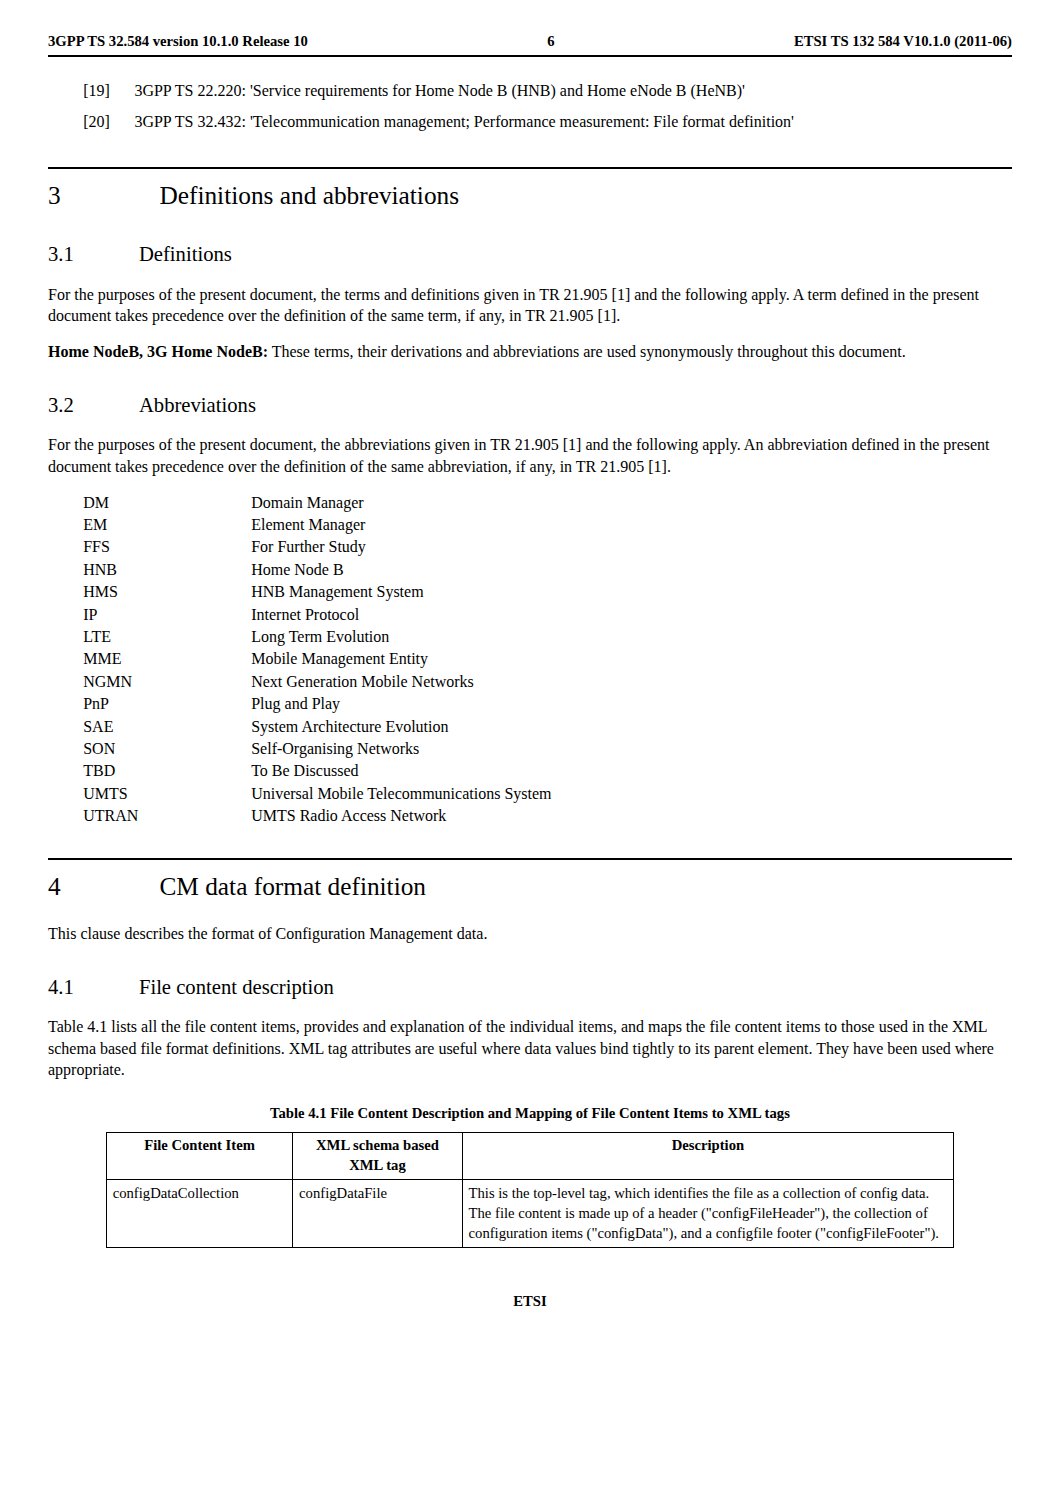3GPP TS 32.584 version 10.1.0 Release 10
6
ETSI TS 132 584 V10.1.0 (2011-06)
[19]
3GPP TS 22.220: 'Service requirements for Home Node B (HNB) and Home eNode B (HeNB)'
[20]
3GPP TS 32.432: 'Telecommunication management; Performance measurement: File format definition'
3 Definitions and abbreviations
3.1 Definitions
For the purposes of the present document, the terms and definitions given in TR 21.905 [1] and the following apply. A term defined in the present document takes precedence over the definition of the same term, if any, in TR 21.905 [1].
Home NodeB, 3G Home NodeB: These terms, their derivations and abbreviations are used synonymously throughout this document.
3.2 Abbreviations
For the purposes of the present document, the abbreviations given in TR 21.905 [1] and the following apply. An abbreviation defined in the present document takes precedence over the definition of the same abbreviation, if any, in TR 21.905 [1].
| DM | Domain Manager |
| EM | Element Manager |
| FFS | For Further Study |
| HNB | Home Node B |
| HMS | HNB Management System |
| IP | Internet Protocol |
| LTE | Long Term Evolution |
| MME | Mobile Management Entity |
| NGMN | Next Generation Mobile Networks |
| PnP | Plug and Play |
| SAE | System Architecture Evolution |
| SON | Self-Organising Networks |
| TBD | To Be Discussed |
| UMTS | Universal Mobile Telecommunications System |
| UTRAN | UMTS Radio Access Network |
4 CM data format definition
This clause describes the format of Configuration Management data.
4.1 File content description
Table 4.1 lists all the file content items, provides and explanation of the individual items, and maps the file content items to those used in the XML schema based file format definitions. XML tag attributes are useful where data values bind tightly to its parent element. They have been used where appropriate.
Table 4.1 File Content Description and Mapping of File Content Items to XML tags
| File Content Item | XML schema based XML tag | Description |
| --- | --- | --- |
| configDataCollection | configDataFile | This is the top-level tag, which identifies the file as a collection of config data. The file content is made up of a header ("configFileHeader"), the collection of configuration items ("configData"), and a configfile footer ("configFileFooter"). |
ETSI